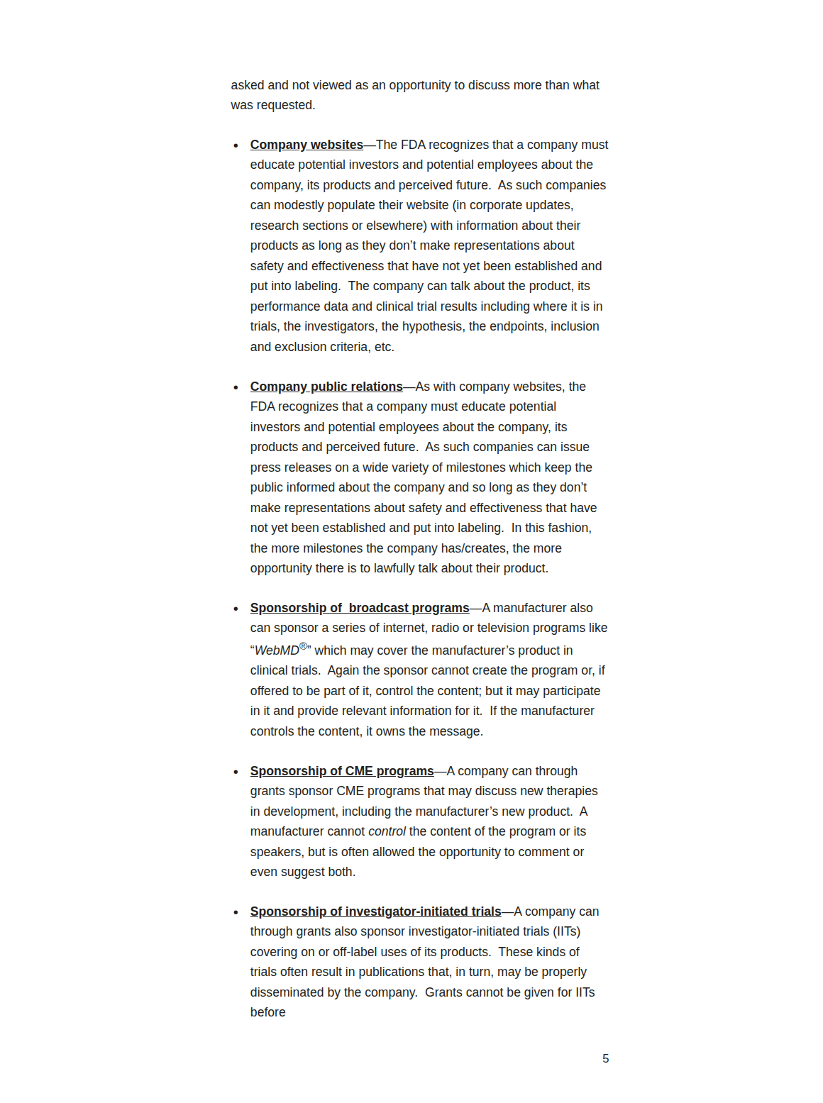asked and not viewed as an opportunity to discuss more than what was requested.
Company websites—The FDA recognizes that a company must educate potential investors and potential employees about the company, its products and perceived future. As such companies can modestly populate their website (in corporate updates, research sections or elsewhere) with information about their products as long as they don’t make representations about safety and effectiveness that have not yet been established and put into labeling. The company can talk about the product, its performance data and clinical trial results including where it is in trials, the investigators, the hypothesis, the endpoints, inclusion and exclusion criteria, etc.
Company public relations—As with company websites, the FDA recognizes that a company must educate potential investors and potential employees about the company, its products and perceived future. As such companies can issue press releases on a wide variety of milestones which keep the public informed about the company and so long as they don’t make representations about safety and effectiveness that have not yet been established and put into labeling. In this fashion, the more milestones the company has/creates, the more opportunity there is to lawfully talk about their product.
Sponsorship of broadcast programs—A manufacturer also can sponsor a series of internet, radio or television programs like “WebMD®” which may cover the manufacturer’s product in clinical trials. Again the sponsor cannot create the program or, if offered to be part of it, control the content; but it may participate in it and provide relevant information for it. If the manufacturer controls the content, it owns the message.
Sponsorship of CME programs—A company can through grants sponsor CME programs that may discuss new therapies in development, including the manufacturer’s new product. A manufacturer cannot control the content of the program or its speakers, but is often allowed the opportunity to comment or even suggest both.
Sponsorship of investigator-initiated trials—A company can through grants also sponsor investigator-initiated trials (IITs) covering on or off-label uses of its products. These kinds of trials often result in publications that, in turn, may be properly disseminated by the company. Grants cannot be given for IITs before
5